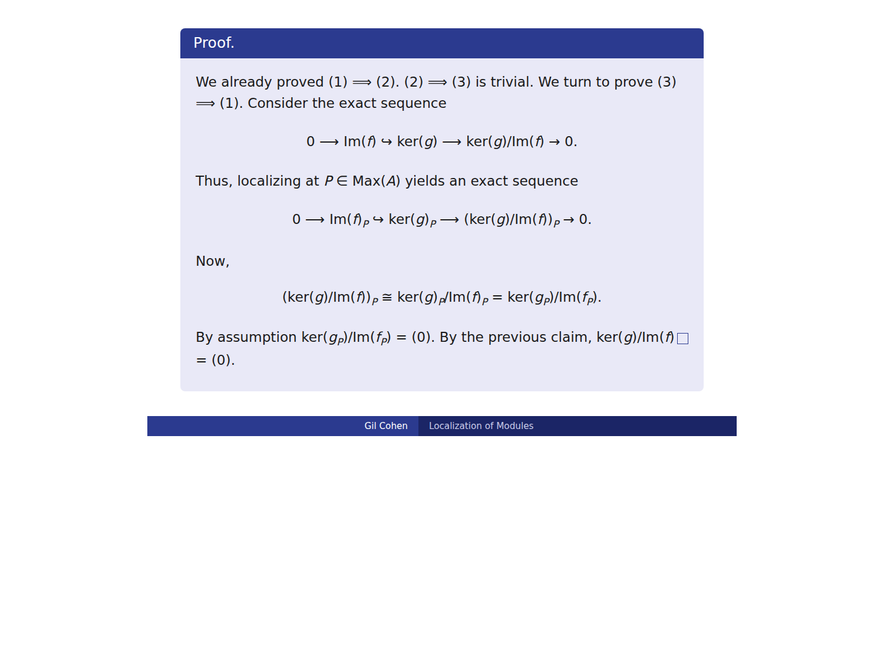Proof.
We already proved (1) ⟹ (2). (2) ⟹ (3) is trivial. We turn to prove (3) ⟹ (1). Consider the exact sequence
0 ⟶ Im(f) ↪ ker(g) ⟶ ker(g)/Im(f) → 0.
Thus, localizing at P ∈ Max(A) yields an exact sequence
0 ⟶ Im(f)P ↪ ker(g)P ⟶ (ker(g)/Im(f))P → 0.
Now,
(ker(g)/Im(f))P ≅ ker(g)P/Im(f)P = ker(gP)/Im(fP).
By assumption ker(gP)/Im(fP) = (0). By the previous claim, ker(g)/Im(f) = (0).
Gil Cohen
Localization of Modules